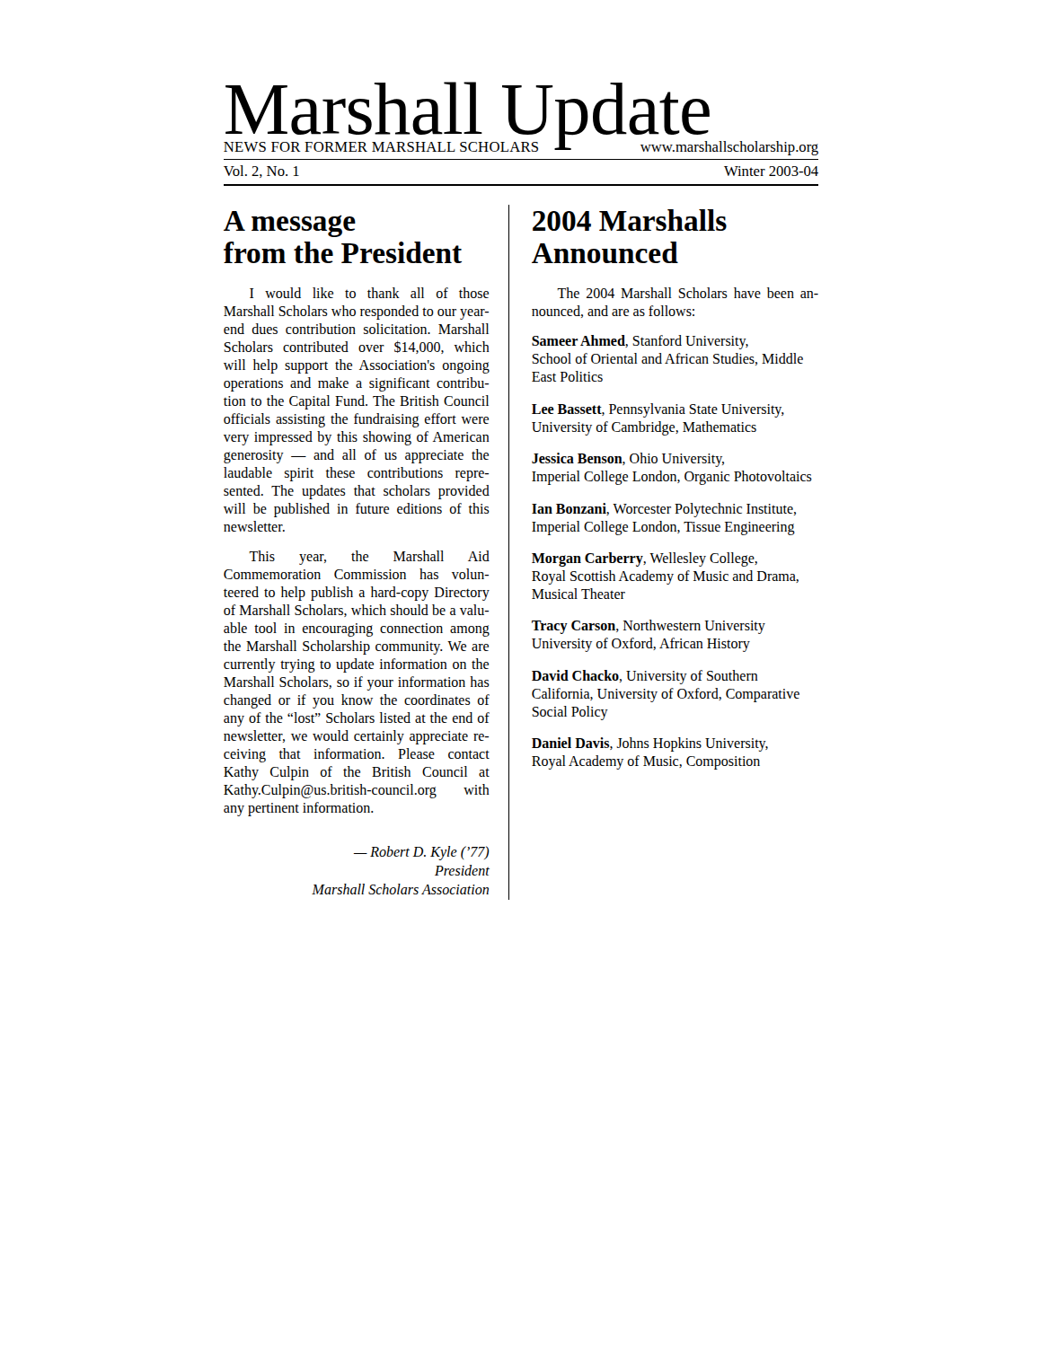Marshall Update
NEWS FOR FORMER MARSHALL SCHOLARS www.marshallscholarship.org
Vol. 2, No. 1 Winter 2003-04
A message
from the President
I would like to thank all of those Marshall Scholars who responded to our year-end dues contribution solicitation. Marshall Scholars contributed over $14,000, which will help support the Association's ongoing operations and make a significant contribution to the Capital Fund. The British Council officials assisting the fundraising effort were very impressed by this showing of American generosity — and all of us appreciate the laudable spirit these contributions represented. The updates that scholars provided will be published in future editions of this newsletter.
This year, the Marshall Aid Commemoration Commission has volunteered to help publish a hard-copy Directory of Marshall Scholars, which should be a valuable tool in encouraging connection among the Marshall Scholarship community. We are currently trying to update information on the Marshall Scholars, so if your information has changed or if you know the coordinates of any of the “lost” Scholars listed at the end of newsletter, we would certainly appreciate receiving that information. Please contact Kathy Culpin of the British Council at Kathy.Culpin@us.british-council.org with any pertinent information.
— Robert D. Kyle (’77)
President
Marshall Scholars Association
2004 Marshalls Announced
The 2004 Marshall Scholars have been announced, and are as follows:
Sameer Ahmed, Stanford University,
School of Oriental and African Studies, Middle East Politics
Lee Bassett, Pennsylvania State University,
University of Cambridge, Mathematics
Jessica Benson, Ohio University,
Imperial College London, Organic Photovoltaics
Ian Bonzani, Worcester Polytechnic Institute,
Imperial College London, Tissue Engineering
Morgan Carberry, Wellesley College,
Royal Scottish Academy of Music and Drama, Musical Theater
Tracy Carson, Northwestern University
University of Oxford, African History
David Chacko, University of Southern California, University of Oxford, Comparative Social Policy
Daniel Davis, Johns Hopkins University,
Royal Academy of Music, Composition